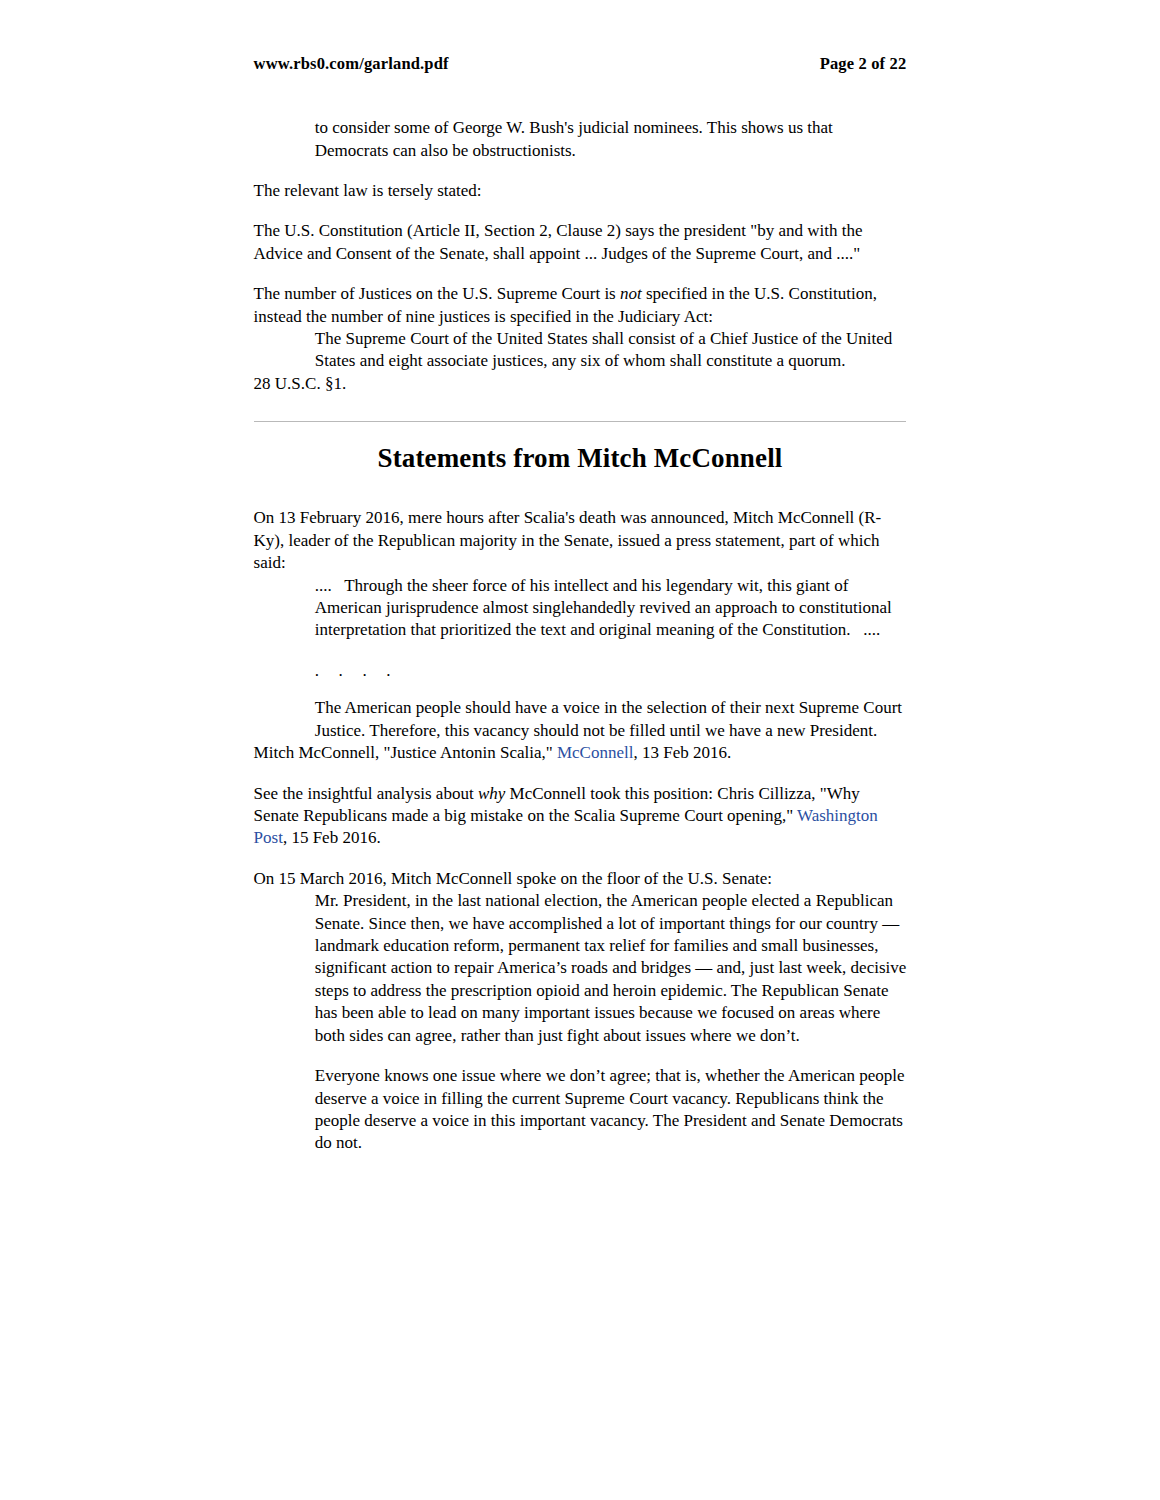www.rbs0.com/garland.pdf Page 2 of 22
to consider some of George W. Bush's judicial nominees. This shows us that Democrats can also be obstructionists.
The relevant law is tersely stated:
The U.S. Constitution (Article II, Section 2, Clause 2) says the president "by and with the Advice and Consent of the Senate, shall appoint ... Judges of the Supreme Court, and ...."
The number of Justices on the U.S. Supreme Court is not specified in the U.S. Constitution, instead the number of nine justices is specified in the Judiciary Act:
The Supreme Court of the United States shall consist of a Chief Justice of the United States and eight associate justices, any six of whom shall constitute a quorum.
28 U.S.C. §1.
Statements from Mitch McConnell
On 13 February 2016, mere hours after Scalia's death was announced, Mitch McConnell (R-Ky), leader of the Republican majority in the Senate, issued a press statement, part of which said:
.... Through the sheer force of his intellect and his legendary wit, this giant of American jurisprudence almost singlehandedly revived an approach to constitutional interpretation that prioritized the text and original meaning of the Constitution. ....
. . . .
The American people should have a voice in the selection of their next Supreme Court Justice. Therefore, this vacancy should not be filled until we have a new President.
Mitch McConnell, "Justice Antonin Scalia," McConnell, 13 Feb 2016.
See the insightful analysis about why McConnell took this position: Chris Cillizza, "Why Senate Republicans made a big mistake on the Scalia Supreme Court opening," Washington Post, 15 Feb 2016.
On 15 March 2016, Mitch McConnell spoke on the floor of the U.S. Senate:
Mr. President, in the last national election, the American people elected a Republican Senate. Since then, we have accomplished a lot of important things for our country — landmark education reform, permanent tax relief for families and small businesses, significant action to repair America’s roads and bridges — and, just last week, decisive steps to address the prescription opioid and heroin epidemic. The Republican Senate has been able to lead on many important issues because we focused on areas where both sides can agree, rather than just fight about issues where we don’t.
Everyone knows one issue where we don’t agree; that is, whether the American people deserve a voice in filling the current Supreme Court vacancy. Republicans think the people deserve a voice in this important vacancy. The President and Senate Democrats do not.